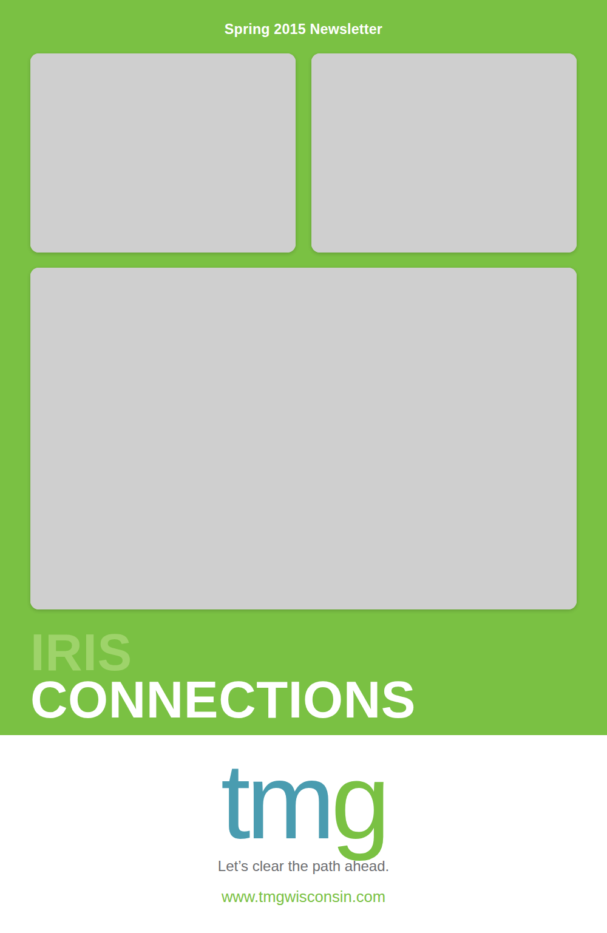Spring 2015 Newsletter
Smiling young person wearing a leopard-print cowboy hat and an orange shirt.
Woman in a brightly colored tie-dye shirt smiling indoors.
Graduate in a red cap and gown holding flowers, standing outdoors between two family members.
IRIS Connections
tmg
Let’s clear the path ahead.
www.tmgwisconsin.com